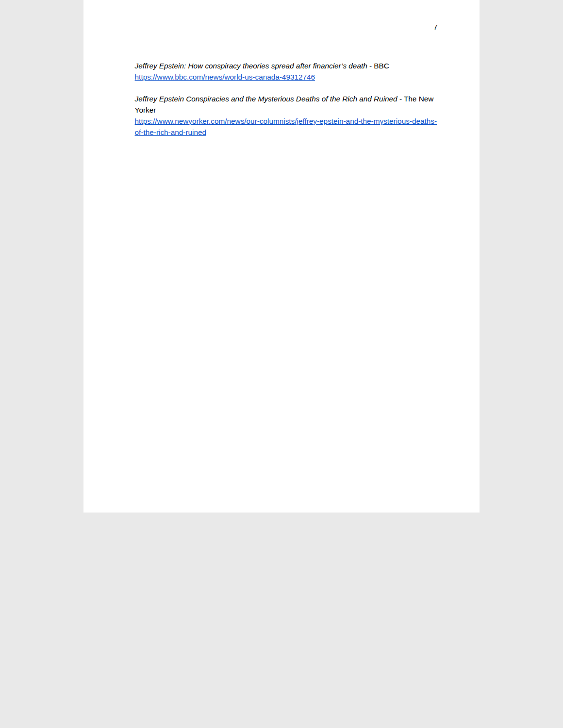7
Jeffrey Epstein: How conspiracy theories spread after financier’s death - BBC
https://www.bbc.com/news/world-us-canada-49312746
Jeffrey Epstein Conspiracies and the Mysterious Deaths of the Rich and Ruined - The New Yorker
https://www.newyorker.com/news/our-columnists/jeffrey-epstein-and-the-mysterious-deaths-of-the-rich-and-ruined